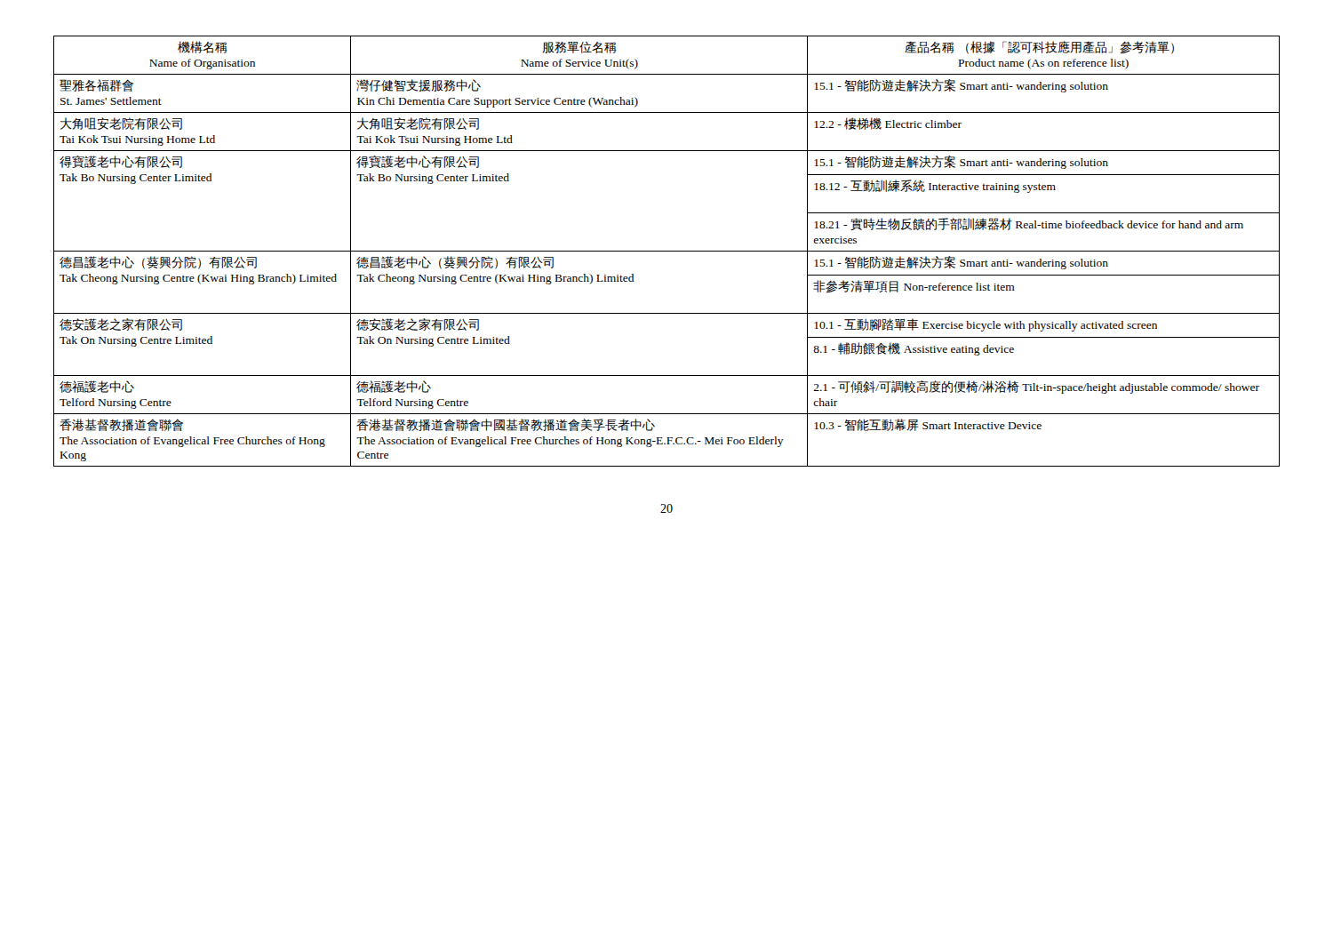| 機構名稱 Name of Organisation | 服務單位名稱 Name of Service Unit(s) | 產品名稱 （根據「認可科技應用產品」參考清單） Product name (As on reference list) |
| --- | --- | --- |
| 聖雅各福群會 St. James' Settlement | 灣仔健智支援服務中心 Kin Chi Dementia Care Support Service Centre (Wanchai) | 15.1 - 智能防遊走解決方案 Smart anti- wandering solution |
| 大角咀安老院有限公司 Tai Kok Tsui Nursing Home Ltd | 大角咀安老院有限公司 Tai Kok Tsui Nursing Home Ltd | 12.2 - 樓梯機 Electric climber |
| 得寶護老中心有限公司 Tak Bo Nursing Center Limited | 得寶護老中心有限公司 Tak Bo Nursing Center Limited | 15.1 - 智能防遊走解決方案 Smart anti- wandering solution |
| 18.12 - 互動訓練系統 Interactive training system |
| 18.21 - 實時生物反饋的手部訓練器材 Real-time biofeedback device for hand and arm exercises |
| 德昌護老中心（葵興分院）有限公司 Tak Cheong Nursing Centre (Kwai Hing Branch) Limited | 德昌護老中心（葵興分院）有限公司 Tak Cheong Nursing Centre (Kwai Hing Branch) Limited | 15.1 - 智能防遊走解決方案 Smart anti- wandering solution |
| 非參考清單項目 Non-reference list item |
| 德安護老之家有限公司 Tak On Nursing Centre Limited | 德安護老之家有限公司 Tak On Nursing Centre Limited | 10.1 - 互動腳踏單車 Exercise bicycle with physically activated screen |
| 8.1 - 輔助餵食機 Assistive eating device |
| 德福護老中心 Telford Nursing Centre | 德福護老中心 Telford Nursing Centre | 2.1 - 可傾斜/可調較高度的便椅/淋浴椅 Tilt-in-space/height adjustable commode/ shower chair |
| 香港基督教播道會聯會 The Association of Evangelical Free Churches of Hong Kong | 香港基督教播道會聯會中國基督教播道會美孚長者中心 The Association of Evangelical Free Churches of Hong Kong-E.F.C.C.- Mei Foo Elderly Centre | 10.3 - 智能互動幕屏 Smart Interactive Device |
20